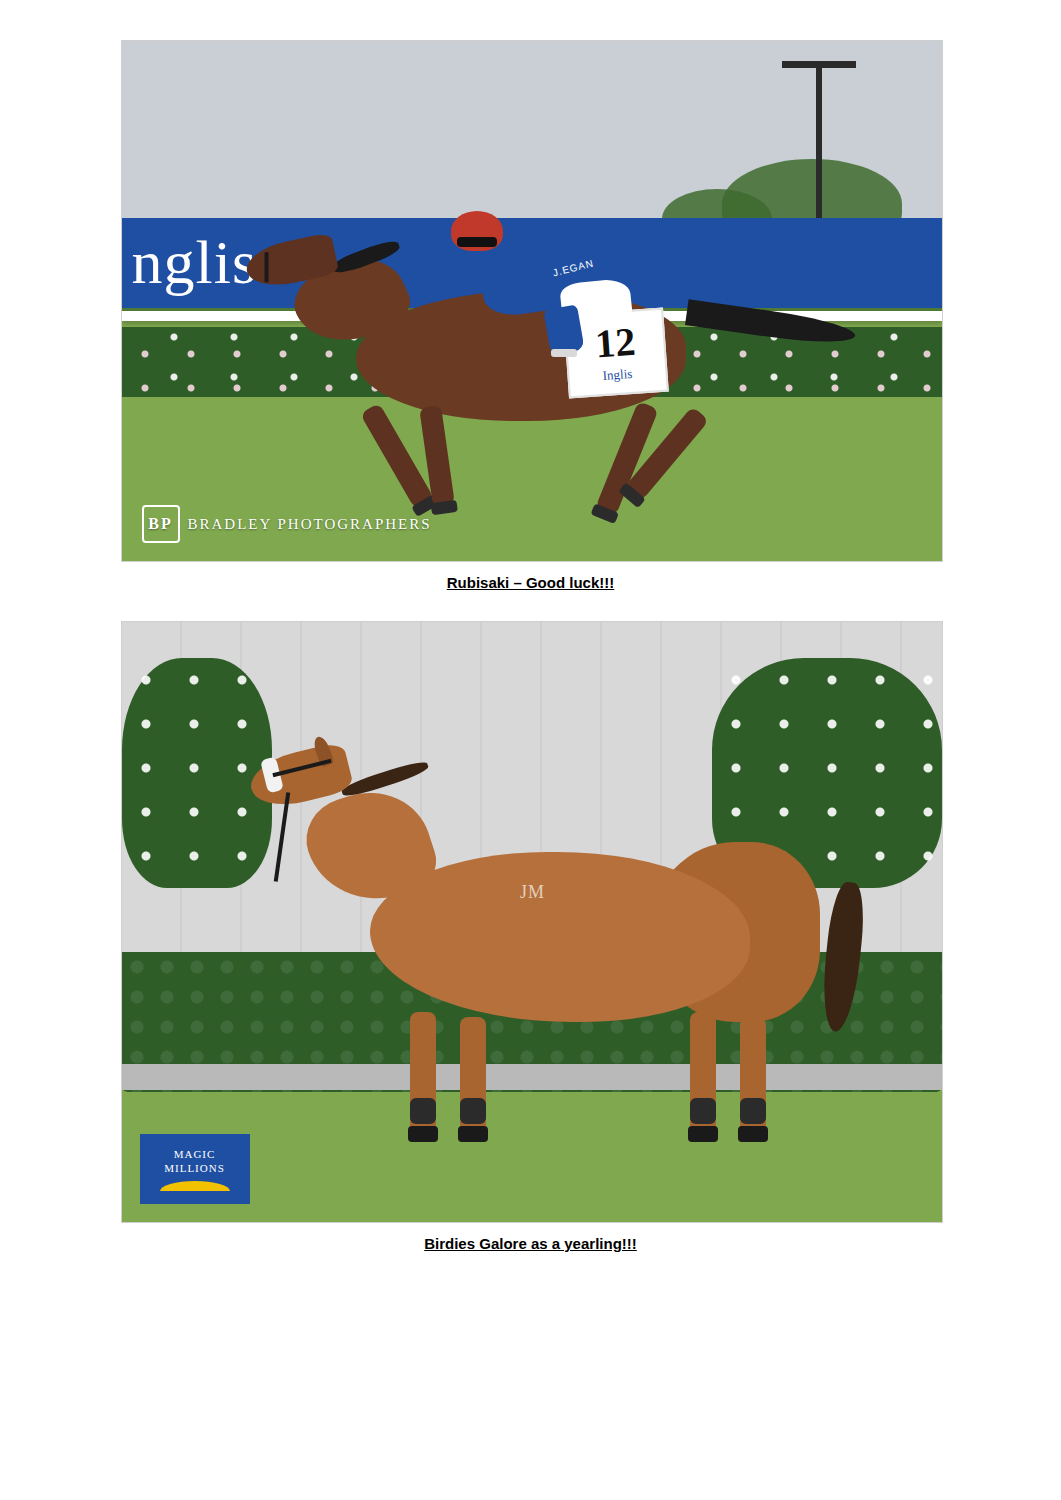nglis
12 Inglis
BP BRADLEY PHOTOGRAPHERS
Rubisaki – Good luck!!!
JM
MAGIC
MILLIONS
Birdies Galore as a yearling!!!